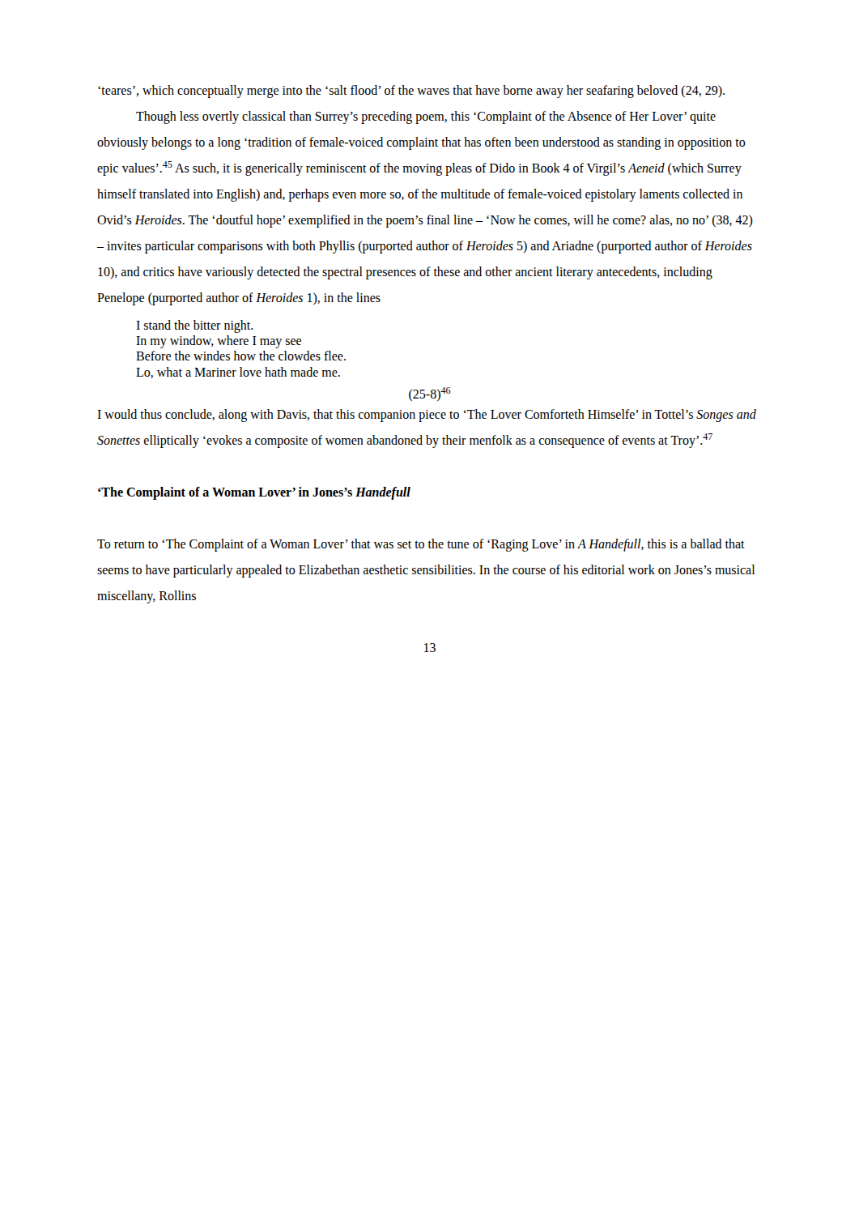‘teares’, which conceptually merge into the ‘salt flood’ of the waves that have borne away her seafaring beloved (24, 29).
Though less overtly classical than Surrey’s preceding poem, this ‘Complaint of the Absence of Her Lover’ quite obviously belongs to a long ‘tradition of female-voiced complaint that has often been understood as standing in opposition to epic values’.45 As such, it is generically reminiscent of the moving pleas of Dido in Book 4 of Virgil’s Aeneid (which Surrey himself translated into English) and, perhaps even more so, of the multitude of female-voiced epistolary laments collected in Ovid’s Heroides. The ‘doutful hope’ exemplified in the poem’s final line – ‘Now he comes, will he come? alas, no no’ (38, 42) – invites particular comparisons with both Phyllis (purported author of Heroides 5) and Ariadne (purported author of Heroides 10), and critics have variously detected the spectral presences of these and other ancient literary antecedents, including Penelope (purported author of Heroides 1), in the lines
I stand the bitter night.
In my window, where I may see
Before the windes how the clowdes flee.
Lo, what a Mariner love hath made me.
(25-8)46
I would thus conclude, along with Davis, that this companion piece to ‘The Lover Comforteth Himselfe’ in Tottel’s Songes and Sonettes elliptically ‘evokes a composite of women abandoned by their menfolk as a consequence of events at Troy’.47
‘The Complaint of a Woman Lover’ in Jones’s Handefull
To return to ‘The Complaint of a Woman Lover’ that was set to the tune of ‘Raging Love’ in A Handefull, this is a ballad that seems to have particularly appealed to Elizabethan aesthetic sensibilities. In the course of his editorial work on Jones’s musical miscellany, Rollins
13